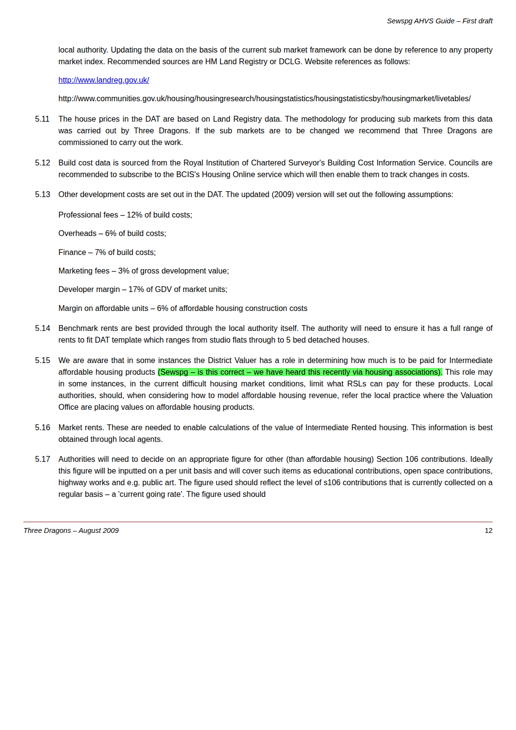Sewspg AHVS Guide – First draft
local authority. Updating the data on the basis of the current sub market framework can be done by reference to any property market index. Recommended sources are HM Land Registry or DCLG. Website references as follows:
http://www.landreg.gov.uk/
http://www.communities.gov.uk/housing/housingresearch/housingstatistics/housingstatisticsby/housingmarket/livetables/
5.11
The house prices in the DAT are based on Land Registry data. The methodology for producing sub markets from this data was carried out by Three Dragons. If the sub markets are to be changed we recommend that Three Dragons are commissioned to carry out the work.
5.12
Build cost data is sourced from the Royal Institution of Chartered Surveyor's Building Cost Information Service. Councils are recommended to subscribe to the BCIS's Housing Online service which will then enable them to track changes in costs.
5.13
Other development costs are set out in the DAT. The updated (2009) version will set out the following assumptions:
Professional fees – 12% of build costs;
Overheads – 6% of build costs;
Finance – 7% of build costs;
Marketing fees – 3% of gross development value;
Developer margin – 17% of GDV of market units;
Margin on affordable units – 6% of affordable housing construction costs
5.14
Benchmark rents are best provided through the local authority itself. The authority will need to ensure it has a full range of rents to fit DAT template which ranges from studio flats through to 5 bed detached houses.
5.15
We are aware that in some instances the District Valuer has a role in determining how much is to be paid for Intermediate affordable housing products (Sewspg – is this correct – we have heard this recently via housing associations). This role may in some instances, in the current difficult housing market conditions, limit what RSLs can pay for these products. Local authorities, should, when considering how to model affordable housing revenue, refer the local practice where the Valuation Office are placing values on affordable housing products.
5.16
Market rents. These are needed to enable calculations of the value of Intermediate Rented housing. This information is best obtained through local agents.
5.17
Authorities will need to decide on an appropriate figure for other (than affordable housing) Section 106 contributions. Ideally this figure will be inputted on a per unit basis and will cover such items as educational contributions, open space contributions, highway works and e.g. public art. The figure used should reflect the level of s106 contributions that is currently collected on a regular basis – a 'current going rate'. The figure used should
Three Dragons – August 2009
12